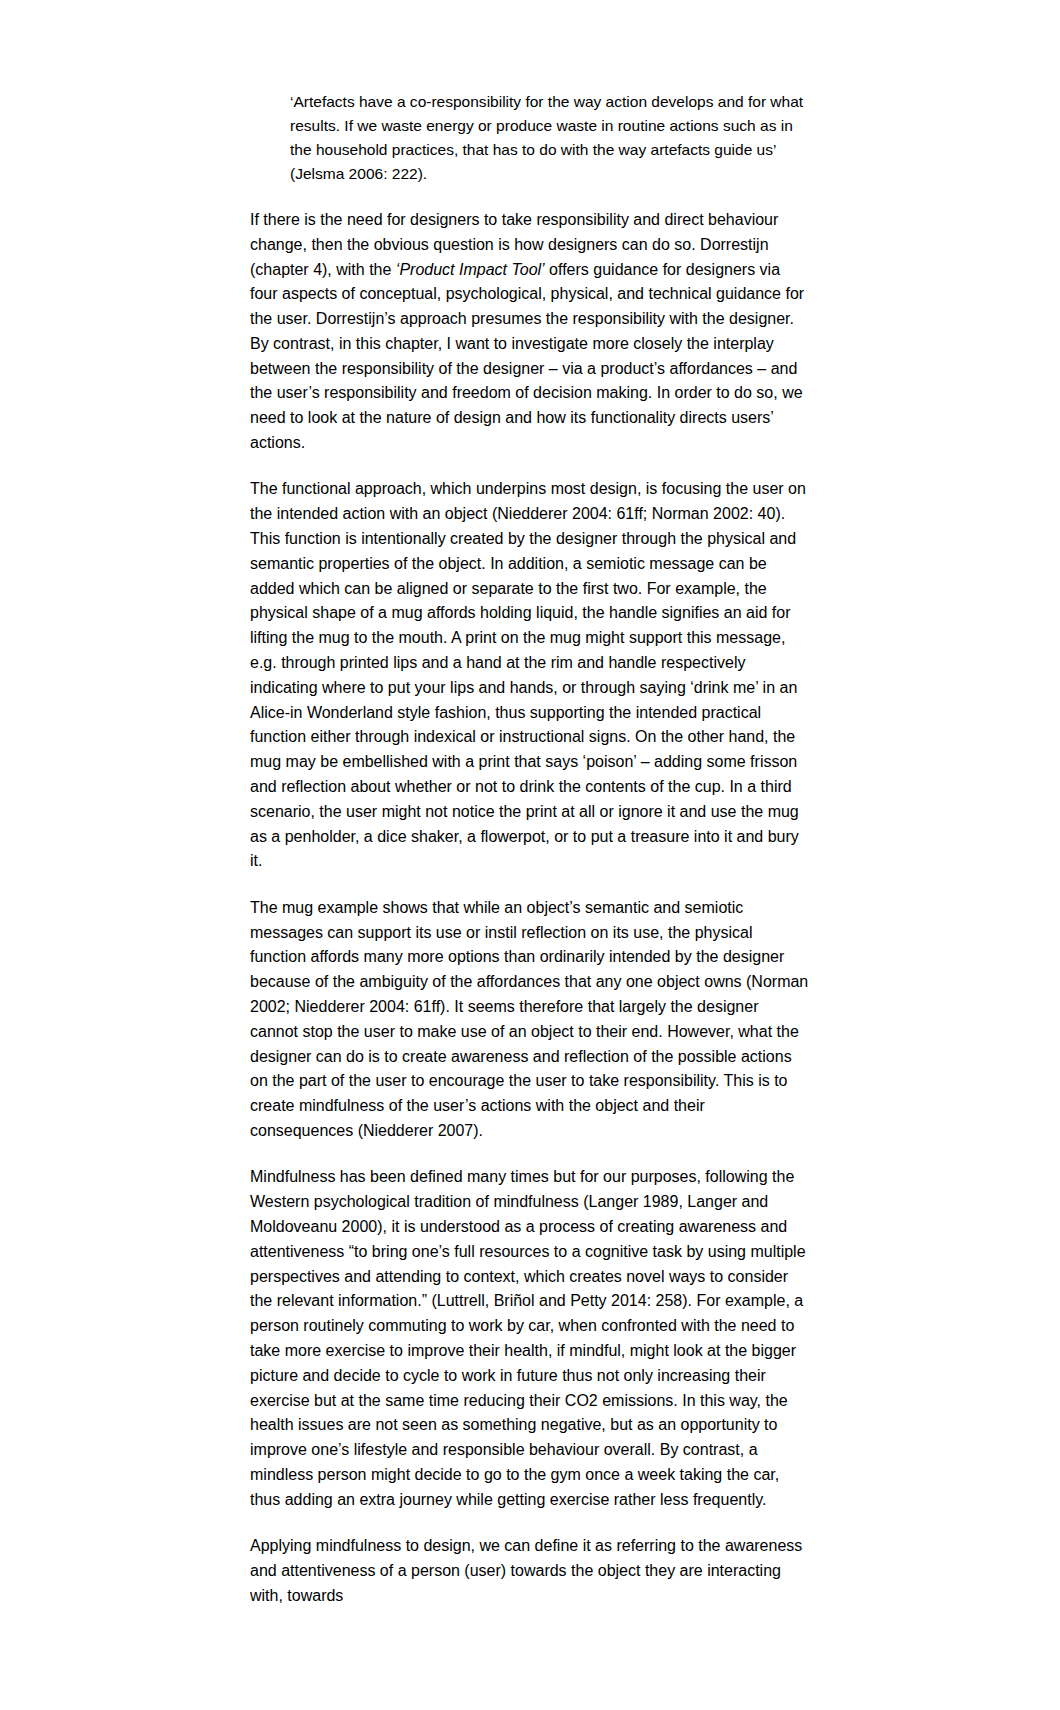‘Artefacts have a co-responsibility for the way action develops and for what results. If we waste energy or produce waste in routine actions such as in the household practices, that has to do with the way artefacts guide us’ (Jelsma 2006: 222).
If there is the need for designers to take responsibility and direct behaviour change, then the obvious question is how designers can do so. Dorrestijn (chapter 4), with the ‘Product Impact Tool’ offers guidance for designers via four aspects of conceptual, psychological, physical, and technical guidance for the user. Dorrestijn’s approach presumes the responsibility with the designer. By contrast, in this chapter, I want to investigate more closely the interplay between the responsibility of the designer – via a product’s affordances – and the user’s responsibility and freedom of decision making. In order to do so, we need to look at the nature of design and how its functionality directs users’ actions.
The functional approach, which underpins most design, is focusing the user on the intended action with an object (Niedderer 2004: 61ff; Norman 2002: 40). This function is intentionally created by the designer through the physical and semantic properties of the object. In addition, a semiotic message can be added which can be aligned or separate to the first two. For example, the physical shape of a mug affords holding liquid, the handle signifies an aid for lifting the mug to the mouth. A print on the mug might support this message, e.g. through printed lips and a hand at the rim and handle respectively indicating where to put your lips and hands, or through saying ‘drink me’ in an Alice-in Wonderland style fashion, thus supporting the intended practical function either through indexical or instructional signs. On the other hand, the mug may be embellished with a print that says ‘poison’ – adding some frisson and reflection about whether or not to drink the contents of the cup. In a third scenario, the user might not notice the print at all or ignore it and use the mug as a penholder, a dice shaker, a flowerpot, or to put a treasure into it and bury it.
The mug example shows that while an object’s semantic and semiotic messages can support its use or instil reflection on its use, the physical function affords many more options than ordinarily intended by the designer because of the ambiguity of the affordances that any one object owns (Norman 2002; Niedderer 2004: 61ff). It seems therefore that largely the designer cannot stop the user to make use of an object to their end. However, what the designer can do is to create awareness and reflection of the possible actions on the part of the user to encourage the user to take responsibility. This is to create mindfulness of the user’s actions with the object and their consequences (Niedderer 2007).
Mindfulness has been defined many times but for our purposes, following the Western psychological tradition of mindfulness (Langer 1989, Langer and Moldoveanu 2000), it is understood as a process of creating awareness and attentiveness “to bring one’s full resources to a cognitive task by using multiple perspectives and attending to context, which creates novel ways to consider the relevant information.” (Luttrell, Briñol and Petty 2014: 258). For example, a person routinely commuting to work by car, when confronted with the need to take more exercise to improve their health, if mindful, might look at the bigger picture and decide to cycle to work in future thus not only increasing their exercise but at the same time reducing their CO2 emissions. In this way, the health issues are not seen as something negative, but as an opportunity to improve one’s lifestyle and responsible behaviour overall. By contrast, a mindless person might decide to go to the gym once a week taking the car, thus adding an extra journey while getting exercise rather less frequently.
Applying mindfulness to design, we can define it as referring to the awareness and attentiveness of a person (user) towards the object they are interacting with, towards